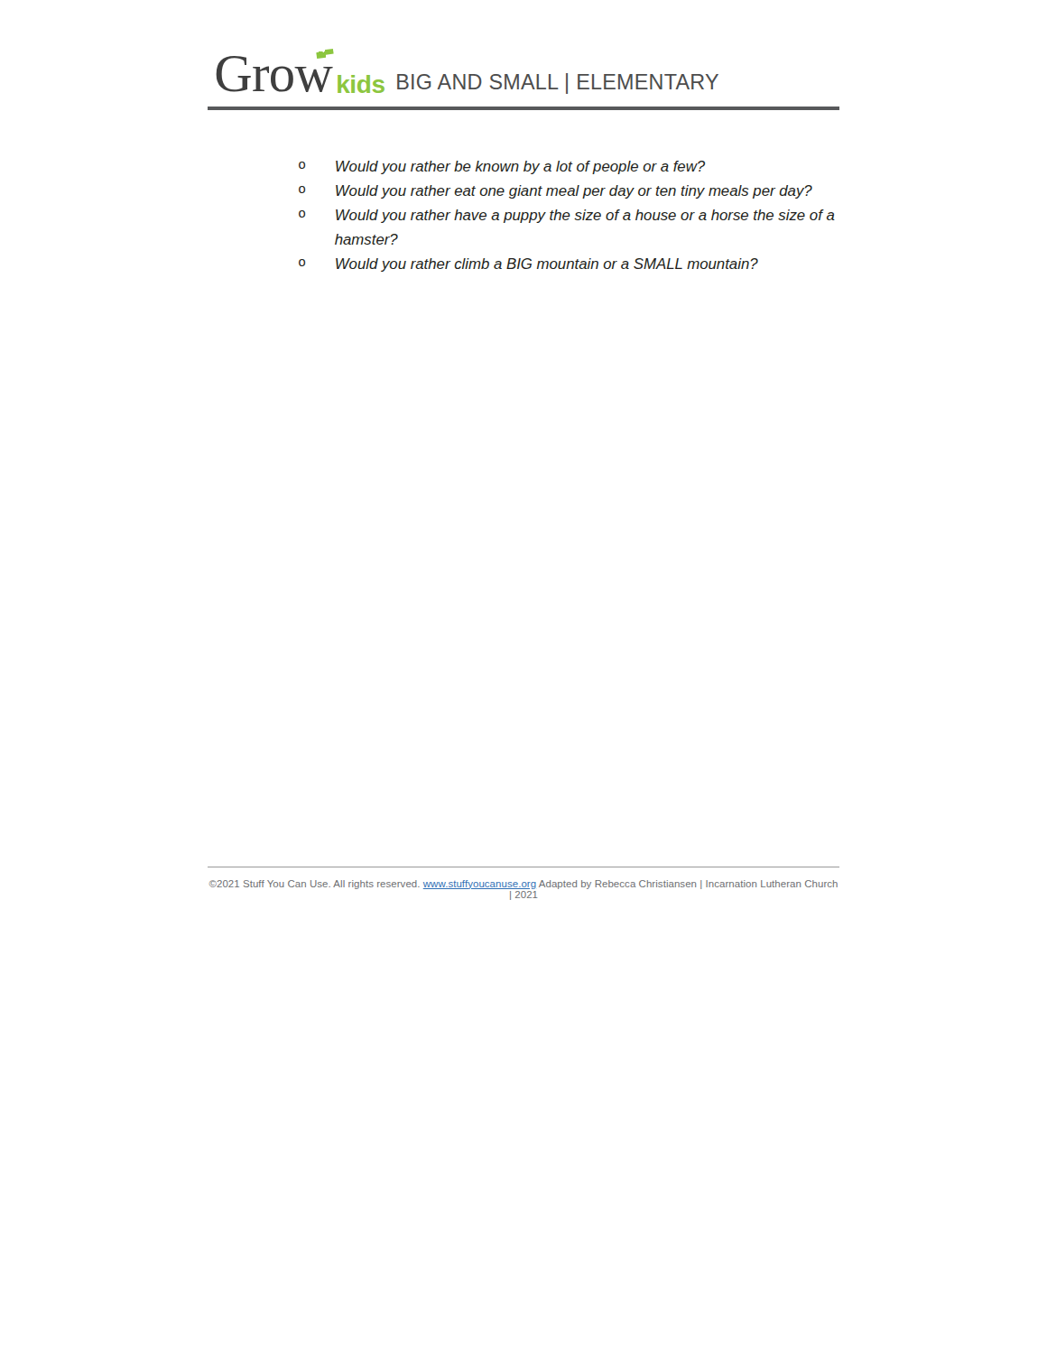Grow kids Big and Small | Elementary
Would you rather be known by a lot of people or a few?
Would you rather eat one giant meal per day or ten tiny meals per day?
Would you rather have a puppy the size of a house or a horse the size of a hamster?
Would you rather climb a BIG mountain or a SMALL mountain?
©2021 Stuff You Can Use. All rights reserved. www.stuffyoucanuse.org Adapted by Rebecca Christiansen | Incarnation Lutheran Church | 2021